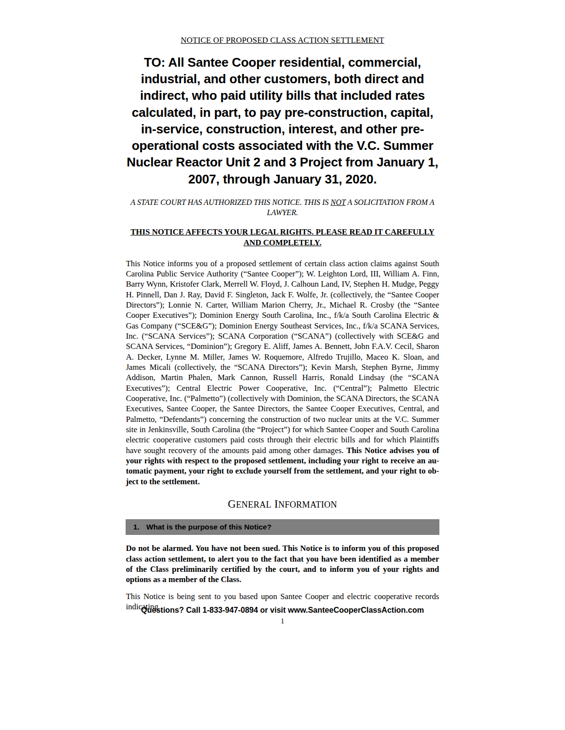NOTICE OF PROPOSED CLASS ACTION SETTLEMENT
TO: All Santee Cooper residential, commercial, industrial, and other customers, both direct and indirect, who paid utility bills that included rates calculated, in part, to pay pre-construction, capital, in-service, construction, interest, and other pre-operational costs associated with the V.C. Summer Nuclear Reactor Unit 2 and 3 Project from January 1, 2007, through January 31, 2020.
A STATE COURT HAS AUTHORIZED THIS NOTICE. THIS IS NOT A SOLICITATION FROM A LAWYER.
THIS NOTICE AFFECTS YOUR LEGAL RIGHTS. PLEASE READ IT CAREFULLY AND COMPLETELY.
This Notice informs you of a proposed settlement of certain class action claims against South Carolina Public Service Authority (“Santee Cooper”); W. Leighton Lord, III, William A. Finn, Barry Wynn, Kristofer Clark, Merrell W. Floyd, J. Calhoun Land, IV, Stephen H. Mudge, Peggy H. Pinnell, Dan J. Ray, David F. Singleton, Jack F. Wolfe, Jr. (collectively, the “Santee Cooper Directors”); Lonnie N. Carter, William Marion Cherry, Jr., Michael R. Crosby (the “Santee Cooper Executives”); Dominion Energy South Carolina, Inc., f/k/a South Carolina Electric & Gas Company (“SCE&G”); Dominion Energy Southeast Services, Inc., f/k/a SCANA Services, Inc. (“SCANA Services”); SCANA Corporation (“SCANA”) (collectively with SCE&G and SCANA Services, “Dominion”); Gregory E. Aliff, James A. Bennett, John F.A.V. Cecil, Sharon A. Decker, Lynne M. Miller, James W. Roquemore, Alfredo Trujillo, Maceo K. Sloan, and James Micali (collectively, the “SCANA Directors”); Kevin Marsh, Stephen Byrne, Jimmy Addison, Martin Phalen, Mark Cannon, Russell Harris, Ronald Lindsay (the “SCANA Executives”); Central Electric Power Cooperative, Inc. (“Central”); Palmetto Electric Cooperative, Inc. (“Palmetto”) (collectively with Dominion, the SCANA Directors, the SCANA Executives, Santee Cooper, the Santee Directors, the Santee Cooper Executives, Central, and Palmetto, “Defendants”) concerning the construction of two nuclear units at the V.C. Summer site in Jenkinsville, South Carolina (the “Project”) for which Santee Cooper and South Carolina electric cooperative customers paid costs through their electric bills and for which Plaintiffs have sought recovery of the amounts paid among other damages. This Notice advises you of your rights with respect to the proposed settlement, including your right to receive an automatic payment, your right to exclude yourself from the settlement, and your right to object to the settlement.
GENERAL INFORMATION
1. What is the purpose of this Notice?
Do not be alarmed. You have not been sued. This Notice is to inform you of this proposed class action settlement, to alert you to the fact that you have been identified as a member of the Class preliminarily certified by the court, and to inform you of your rights and options as a member of the Class.
This Notice is being sent to you based upon Santee Cooper and electric cooperative records indicating
Questions? Call 1-833-947-0894 or visit www.SanteeCooperClassAction.com
1